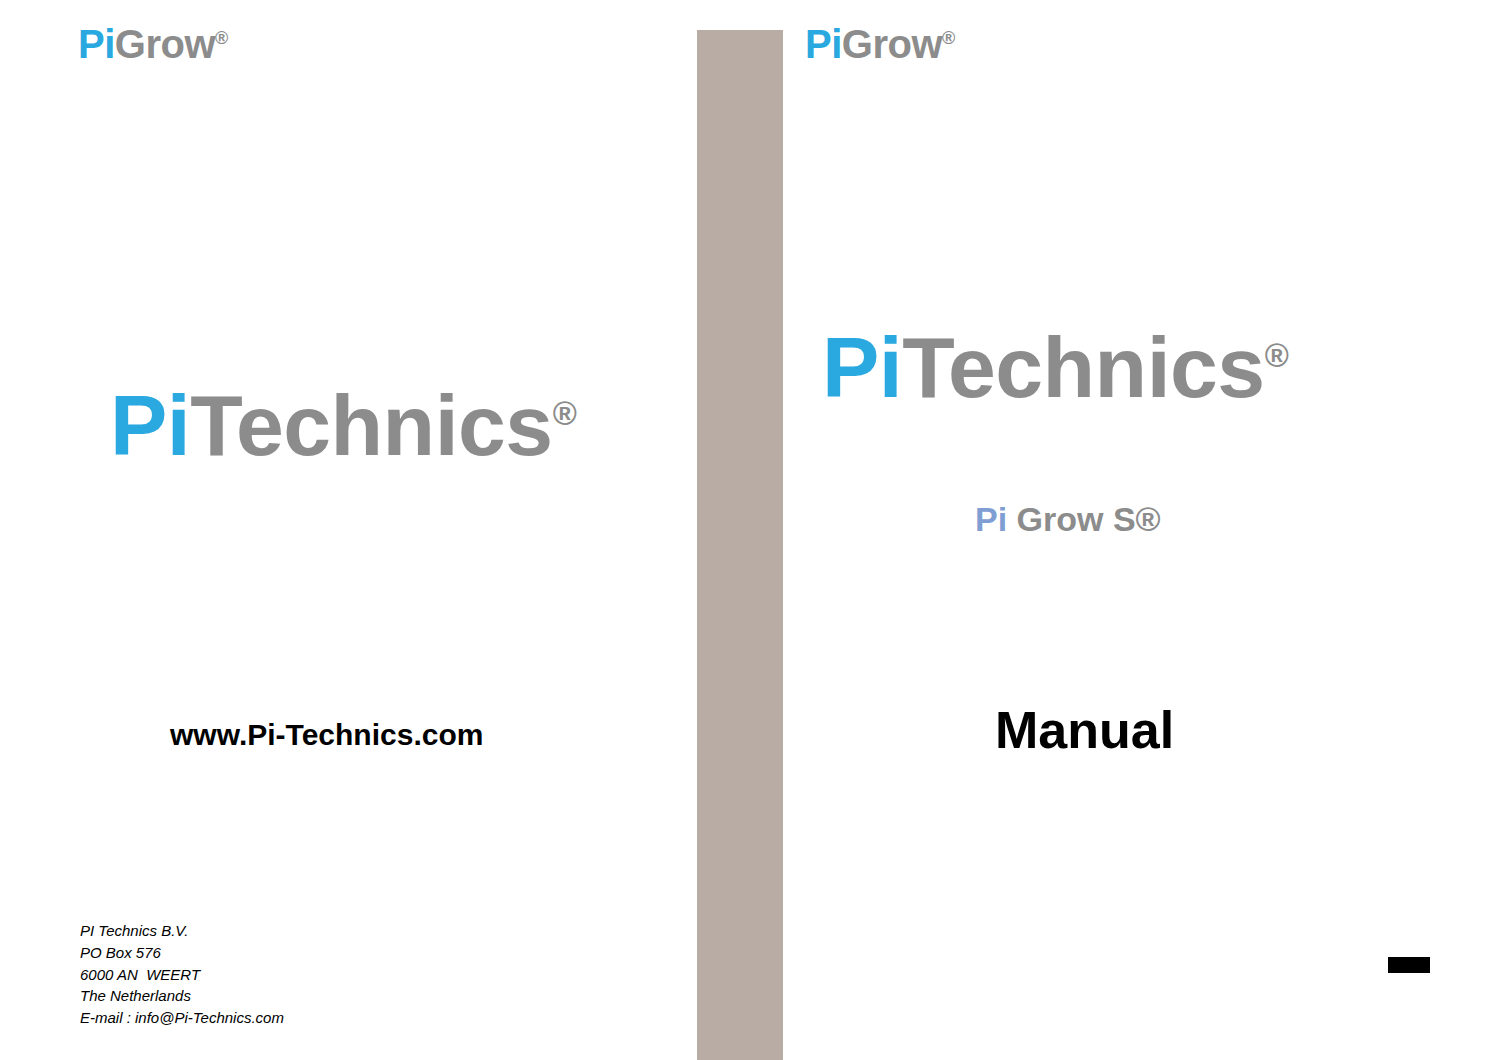Pi Grow®
Pi Grow®
Pi Technics®
Pi Technics®
Pi Grow S®
www.Pi-Technics.com
Manual
PI Technics B.V.
PO Box 576
6000 AN WEERT
The Netherlands
E-mail : info@Pi-Technics.com